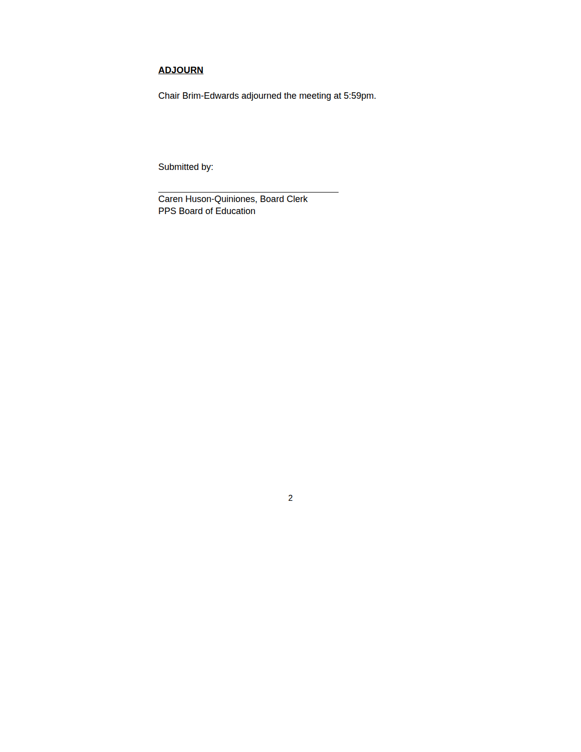ADJOURN
Chair Brim-Edwards adjourned the meeting at 5:59pm.
Submitted by:
Caren Huson-Quiniones, Board Clerk
PPS Board of Education
2